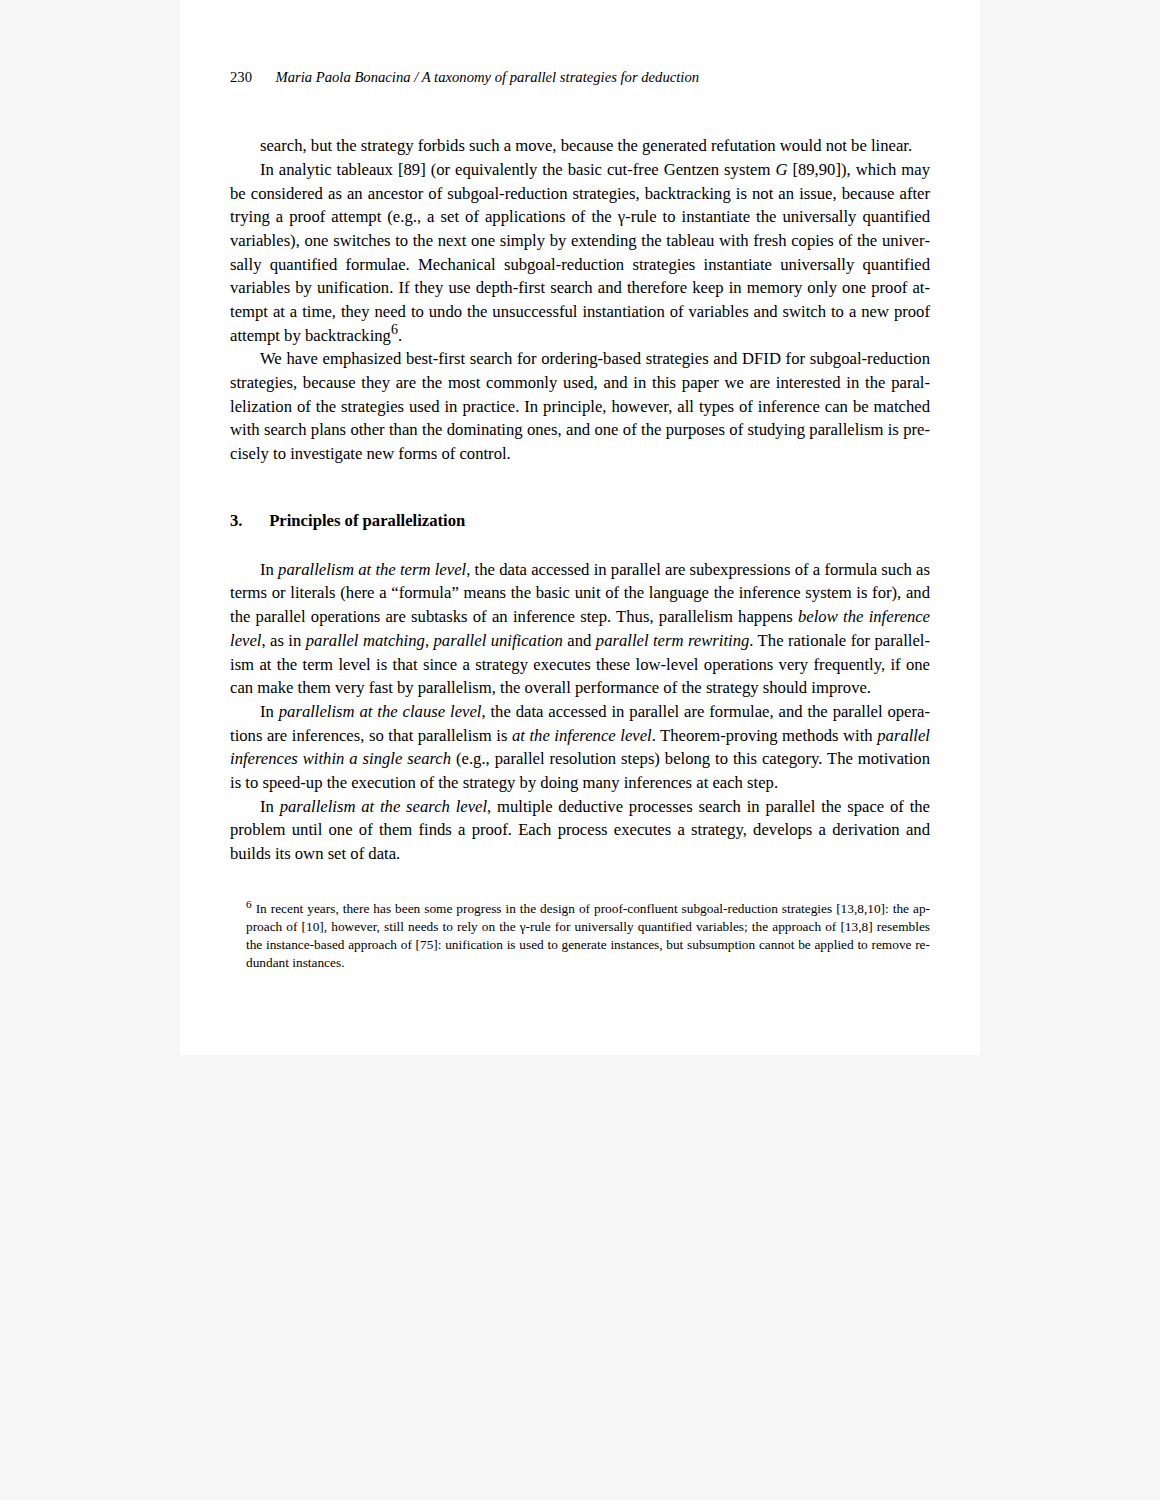230 Maria Paola Bonacina / A taxonomy of parallel strategies for deduction
search, but the strategy forbids such a move, because the generated refutation would not be linear.
In analytic tableaux [89] (or equivalently the basic cut-free Gentzen system G [89,90]), which may be considered as an ancestor of subgoal-reduction strategies, backtracking is not an issue, because after trying a proof attempt (e.g., a set of applications of the γ-rule to instantiate the universally quantified variables), one switches to the next one simply by extending the tableau with fresh copies of the universally quantified formulae. Mechanical subgoal-reduction strategies instantiate universally quantified variables by unification. If they use depth-first search and therefore keep in memory only one proof attempt at a time, they need to undo the unsuccessful instantiation of variables and switch to a new proof attempt by backtracking6.
We have emphasized best-first search for ordering-based strategies and DFID for subgoal-reduction strategies, because they are the most commonly used, and in this paper we are interested in the parallelization of the strategies used in practice. In principle, however, all types of inference can be matched with search plans other than the dominating ones, and one of the purposes of studying parallelism is precisely to investigate new forms of control.
3. Principles of parallelization
In parallelism at the term level, the data accessed in parallel are subexpressions of a formula such as terms or literals (here a “formula” means the basic unit of the language the inference system is for), and the parallel operations are subtasks of an inference step. Thus, parallelism happens below the inference level, as in parallel matching, parallel unification and parallel term rewriting. The rationale for parallelism at the term level is that since a strategy executes these low-level operations very frequently, if one can make them very fast by parallelism, the overall performance of the strategy should improve.
In parallelism at the clause level, the data accessed in parallel are formulae, and the parallel operations are inferences, so that parallelism is at the inference level. Theorem-proving methods with parallel inferences within a single search (e.g., parallel resolution steps) belong to this category. The motivation is to speed-up the execution of the strategy by doing many inferences at each step.
In parallelism at the search level, multiple deductive processes search in parallel the space of the problem until one of them finds a proof. Each process executes a strategy, develops a derivation and builds its own set of data.
6 In recent years, there has been some progress in the design of proof-confluent subgoal-reduction strategies [13,8,10]: the approach of [10], however, still needs to rely on the γ-rule for universally quantified variables; the approach of [13,8] resembles the instance-based approach of [75]: unification is used to generate instances, but subsumption cannot be applied to remove redundant instances.